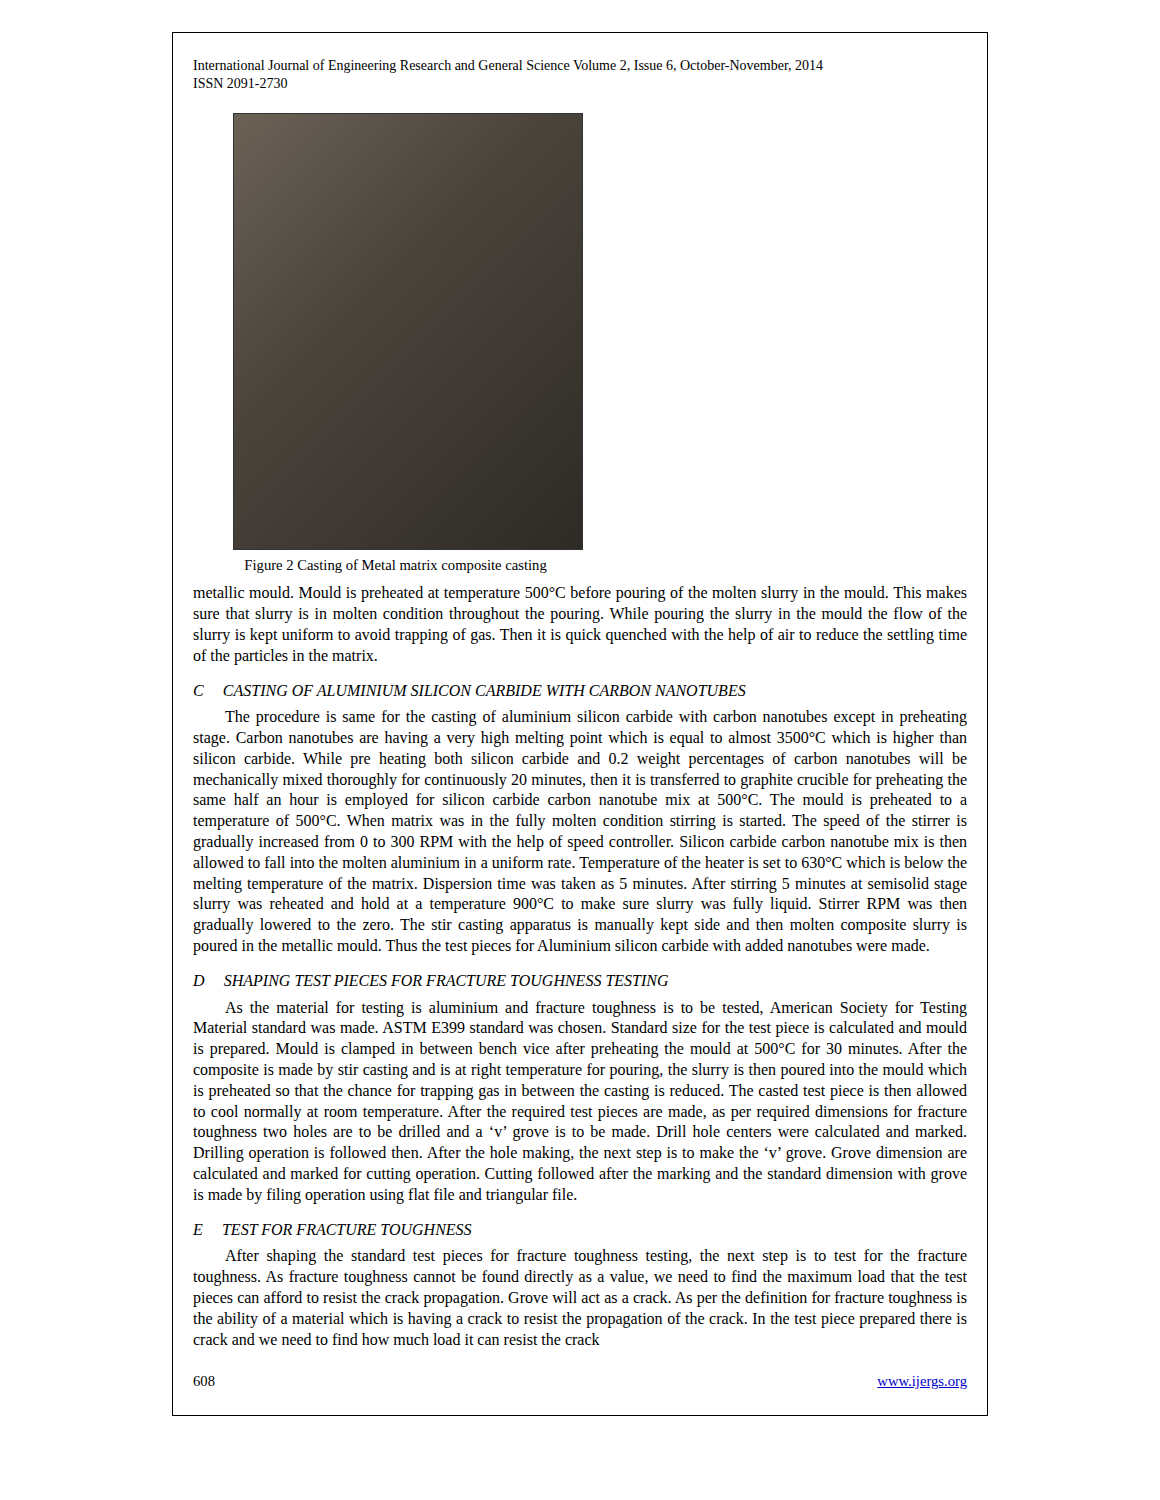International Journal of Engineering Research and General Science Volume 2, Issue 6, October-November, 2014
ISSN 2091-2730
Figure 2 Casting of Metal matrix composite casting
metallic mould. Mould is preheated at temperature 500°C before pouring of the molten slurry in the mould. This makes sure that slurry is in molten condition throughout the pouring. While pouring the slurry in the mould the flow of the slurry is kept uniform to avoid trapping of gas. Then it is quick quenched with the help of air to reduce the settling time of the particles in the matrix.
CCasting of Aluminium Silicon Carbide with Carbon Nanotubes
The procedure is same for the casting of aluminium silicon carbide with carbon nanotubes except in preheating stage. Carbon nanotubes are having a very high melting point which is equal to almost 3500°C which is higher than silicon carbide. While pre heating both silicon carbide and 0.2 weight percentages of carbon nanotubes will be mechanically mixed thoroughly for continuously 20 minutes, then it is transferred to graphite crucible for preheating the same half an hour is employed for silicon carbide carbon nanotube mix at 500°C. The mould is preheated to a temperature of 500°C. When matrix was in the fully molten condition stirring is started. The speed of the stirrer is gradually increased from 0 to 300 RPM with the help of speed controller. Silicon carbide carbon nanotube mix is then allowed to fall into the molten aluminium in a uniform rate. Temperature of the heater is set to 630°C which is below the melting temperature of the matrix. Dispersion time was taken as 5 minutes. After stirring 5 minutes at semisolid stage slurry was reheated and hold at a temperature 900°C to make sure slurry was fully liquid. Stirrer RPM was then gradually lowered to the zero. The stir casting apparatus is manually kept side and then molten composite slurry is poured in the metallic mould. Thus the test pieces for Aluminium silicon carbide with added nanotubes were made.
DShaping Test Pieces for Fracture Toughness Testing
As the material for testing is aluminium and fracture toughness is to be tested, American Society for Testing Material standard was made. ASTM E399 standard was chosen. Standard size for the test piece is calculated and mould is prepared. Mould is clamped in between bench vice after preheating the mould at 500°C for 30 minutes. After the composite is made by stir casting and is at right temperature for pouring, the slurry is then poured into the mould which is preheated so that the chance for trapping gas in between the casting is reduced. The casted test piece is then allowed to cool normally at room temperature. After the required test pieces are made, as per required dimensions for fracture toughness two holes are to be drilled and a ‘v’ grove is to be made. Drill hole centers were calculated and marked. Drilling operation is followed then. After the hole making, the next step is to make the ‘v’ grove. Grove dimension are calculated and marked for cutting operation. Cutting followed after the marking and the standard dimension with grove is made by filing operation using flat file and triangular file.
ETest for Fracture Toughness
After shaping the standard test pieces for fracture toughness testing, the next step is to test for the fracture toughness. As fracture toughness cannot be found directly as a value, we need to find the maximum load that the test pieces can afford to resist the crack propagation. Grove will act as a crack. As per the definition for fracture toughness is the ability of a material which is having a crack to resist the propagation of the crack. In the test piece prepared there is crack and we need to find how much load it can resist the crack
608 www.ijergs.org